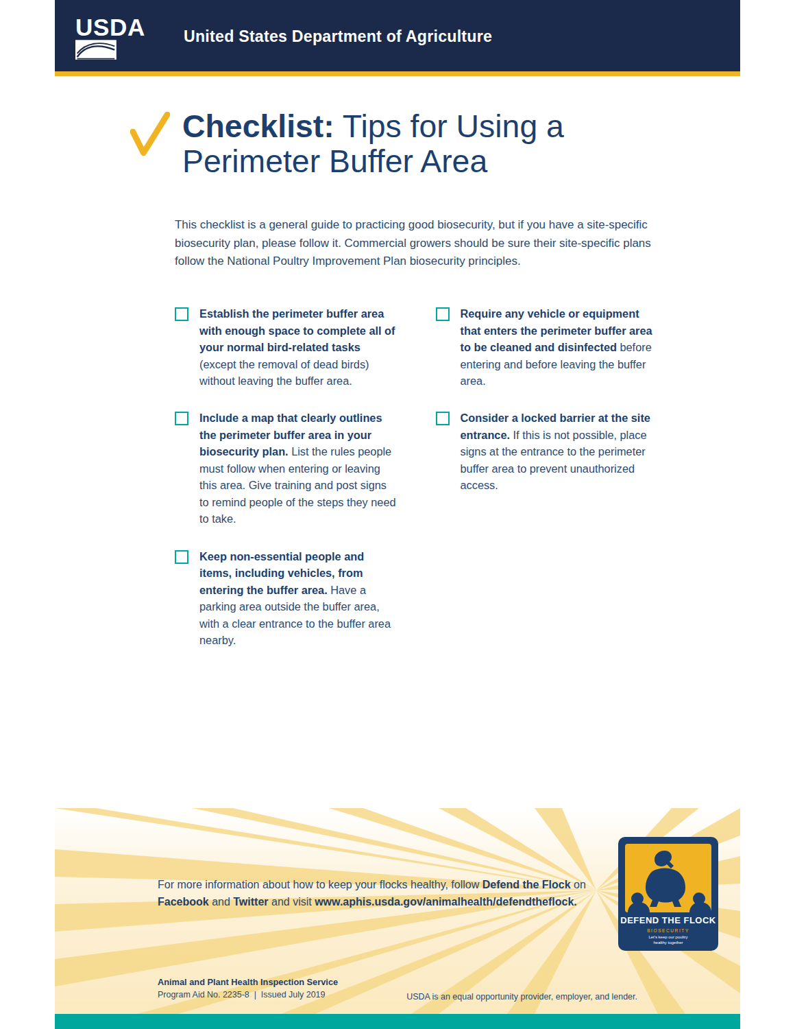USDA
United States Department of Agriculture
Checklist: Tips for Using a Perimeter Buffer Area
This checklist is a general guide to practicing good biosecurity, but if you have a site-specific biosecurity plan, please follow it. Commercial growers should be sure their site-specific plans follow the National Poultry Improvement Plan biosecurity principles.
Establish the perimeter buffer area with enough space to complete all of your normal bird-related tasks (except the removal of dead birds) without leaving the buffer area.
Include a map that clearly outlines the perimeter buffer area in your biosecurity plan. List the rules people must follow when entering or leaving this area. Give training and post signs to remind people of the steps they need to take.
Keep non-essential people and items, including vehicles, from entering the buffer area. Have a parking area outside the buffer area, with a clear entrance to the buffer area nearby.
Require any vehicle or equipment that enters the perimeter buffer area to be cleaned and disinfected before entering and before leaving the buffer area.
Consider a locked barrier at the site entrance. If this is not possible, place signs at the entrance to the perimeter buffer area to prevent unauthorized access.
For more information about how to keep your flocks healthy, follow Defend the Flock on Facebook and Twitter and visit www.aphis.usda.gov/animalhealth/defendtheflock.
DEFEND THE FLOCK BIOSECURITY Let's keep our poultry healthy together
Animal and Plant Health Inspection Service
Program Aid No. 2235-8 | Issued July 2019
USDA is an equal opportunity provider, employer, and lender.